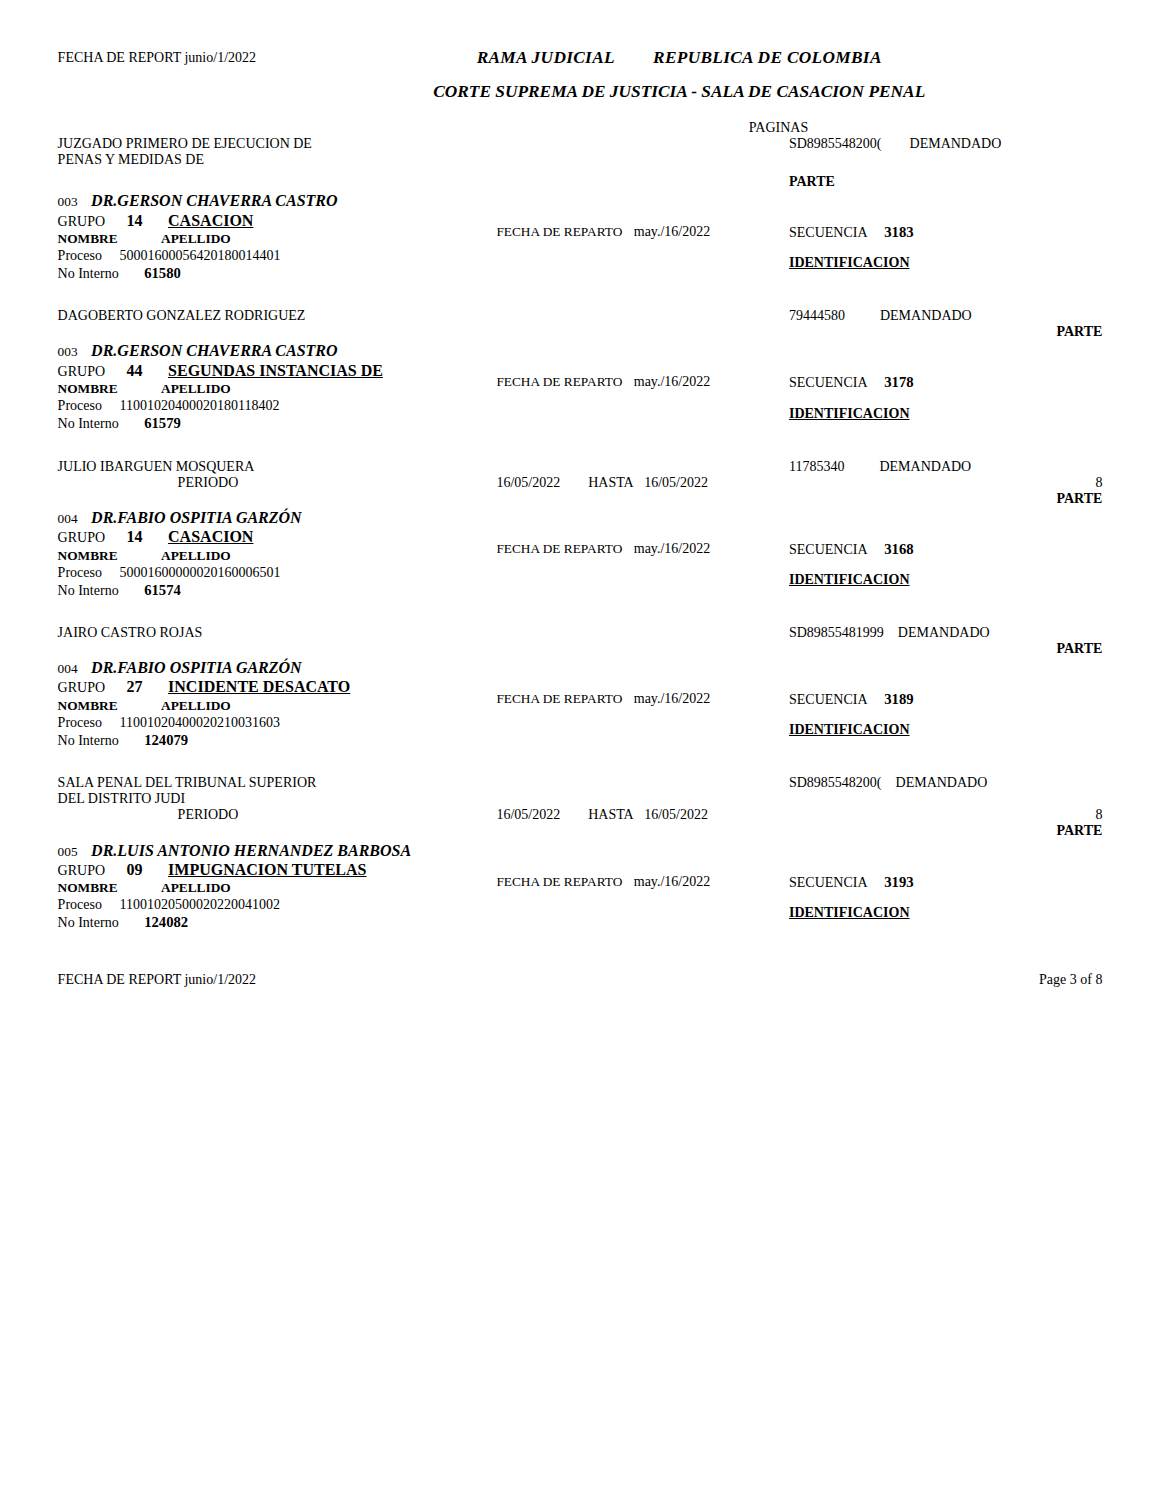FECHA DE REPORT junio/1/2022
RAMA JUDICIAL REPUBLICA DE COLOMBIA
CORTE SUPREMA DE JUSTICIA - SALA DE CASACION PENAL
PAGINAS
| JUZGADO PRIMERO DE EJECUCION DE PENAS Y MEDIDAS DE | | SD8985548200( DEMANDADO |
| | | PARTE |
| 003 DR.GERSON CHAVERRA CASTRO GRUPO 14 CASACION NOMBRE APELLIDO Proceso 50001600056420180014401 No Interno 61580 | FECHA DE REPARTO may./16/2022 | SECUENCIA 3183 IDENTIFICACION |
| DAGOBERTO GONZALEZ RODRIGUEZ | | 79444580 DEMANDADO PARTE |
| 003 DR.GERSON CHAVERRA CASTRO GRUPO 44 SEGUNDAS INSTANCIAS DE NOMBRE APELLIDO Proceso 11001020400020180118402 No Interno 61579 | FECHA DE REPARTO may./16/2022 | SECUENCIA 3178 IDENTIFICACION |
| JULIO IBARGUEN MOSQUERA | | 11785340 DEMANDADO |
| PERIODO | 16/05/2022 HASTA 16/05/2022 | 8 |
| | | PARTE |
| 004 DR.FABIO OSPITIA GARZÓN GRUPO 14 CASACION NOMBRE APELLIDO Proceso 50001600000020160006501 No Interno 61574 | FECHA DE REPARTO may./16/2022 | SECUENCIA 3168 IDENTIFICACION |
| JAIRO CASTRO ROJAS | | SD89855481999 DEMANDADO PARTE |
| 004 DR.FABIO OSPITIA GARZÓN GRUPO 27 INCIDENTE DESACATO NOMBRE APELLIDO Proceso 11001020400020210031603 No Interno 124079 | FECHA DE REPARTO may./16/2022 | SECUENCIA 3189 IDENTIFICACION |
| SALA PENAL DEL TRIBUNAL SUPERIOR DEL DISTRITO JUDI | | SD8985548200( DEMANDADO |
| PERIODO | 16/05/2022 HASTA 16/05/2022 | 8 |
| | | PARTE |
| 005 DR.LUIS ANTONIO HERNANDEZ BARBOSA GRUPO 09 IMPUGNACION TUTELAS NOMBRE APELLIDO Proceso 11001020500020220041002 No Interno 124082 | FECHA DE REPARTO may./16/2022 | SECUENCIA 3193 IDENTIFICACION |
FECHA DE REPORT junio/1/2022
Page 3 of 8